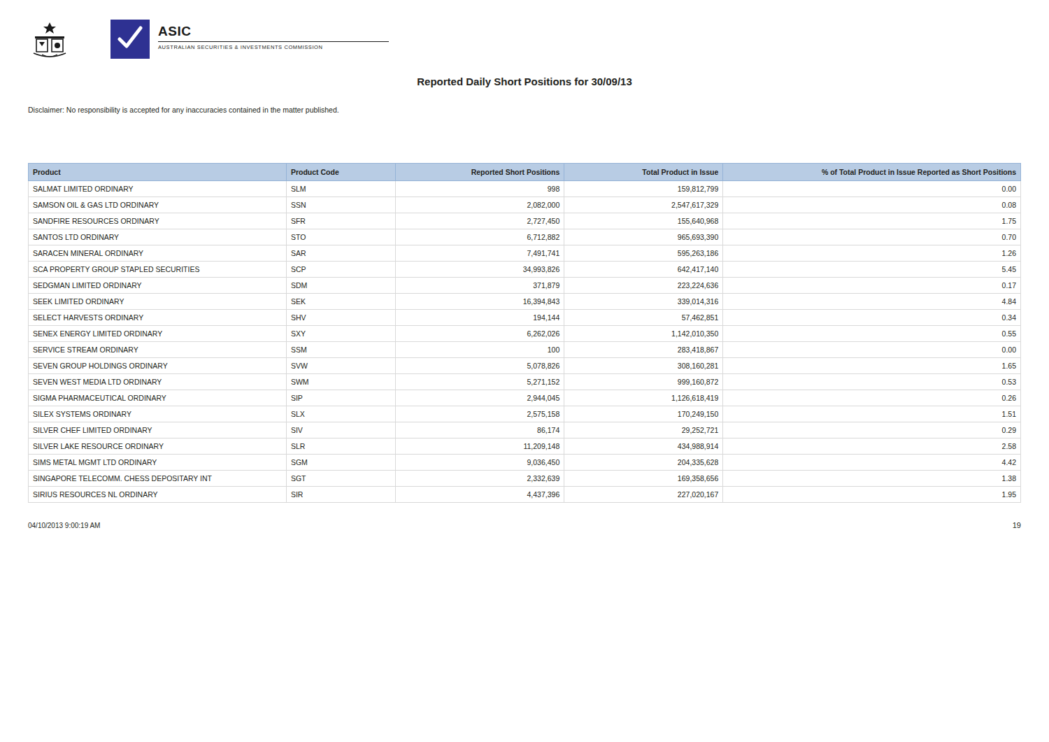ASIC
Australian Securities & Investments Commission
Reported Daily Short Positions for 30/09/13
Disclaimer: No responsibility is accepted for any inaccuracies contained in the matter published.
| Product | Product Code | Reported Short Positions | Total Product in Issue | % of Total Product in Issue Reported as Short Positions |
| --- | --- | --- | --- | --- |
| SALMAT LIMITED ORDINARY | SLM | 998 | 159,812,799 | 0.00 |
| SAMSON OIL & GAS LTD ORDINARY | SSN | 2,082,000 | 2,547,617,329 | 0.08 |
| SANDFIRE RESOURCES ORDINARY | SFR | 2,727,450 | 155,640,968 | 1.75 |
| SANTOS LTD ORDINARY | STO | 6,712,882 | 965,693,390 | 0.70 |
| SARACEN MINERAL ORDINARY | SAR | 7,491,741 | 595,263,186 | 1.26 |
| SCA PROPERTY GROUP STAPLED SECURITIES | SCP | 34,993,826 | 642,417,140 | 5.45 |
| SEDGMAN LIMITED ORDINARY | SDM | 371,879 | 223,224,636 | 0.17 |
| SEEK LIMITED ORDINARY | SEK | 16,394,843 | 339,014,316 | 4.84 |
| SELECT HARVESTS ORDINARY | SHV | 194,144 | 57,462,851 | 0.34 |
| SENEX ENERGY LIMITED ORDINARY | SXY | 6,262,026 | 1,142,010,350 | 0.55 |
| SERVICE STREAM ORDINARY | SSM | 100 | 283,418,867 | 0.00 |
| SEVEN GROUP HOLDINGS ORDINARY | SVW | 5,078,826 | 308,160,281 | 1.65 |
| SEVEN WEST MEDIA LTD ORDINARY | SWM | 5,271,152 | 999,160,872 | 0.53 |
| SIGMA PHARMACEUTICAL ORDINARY | SIP | 2,944,045 | 1,126,618,419 | 0.26 |
| SILEX SYSTEMS ORDINARY | SLX | 2,575,158 | 170,249,150 | 1.51 |
| SILVER CHEF LIMITED ORDINARY | SIV | 86,174 | 29,252,721 | 0.29 |
| SILVER LAKE RESOURCE ORDINARY | SLR | 11,209,148 | 434,988,914 | 2.58 |
| SIMS METAL MGMT LTD ORDINARY | SGM | 9,036,450 | 204,335,628 | 4.42 |
| SINGAPORE TELECOMM. CHESS DEPOSITARY INT | SGT | 2,332,639 | 169,358,656 | 1.38 |
| SIRIUS RESOURCES NL ORDINARY | SIR | 4,437,396 | 227,020,167 | 1.95 |
04/10/2013 9:00:19 AM
19